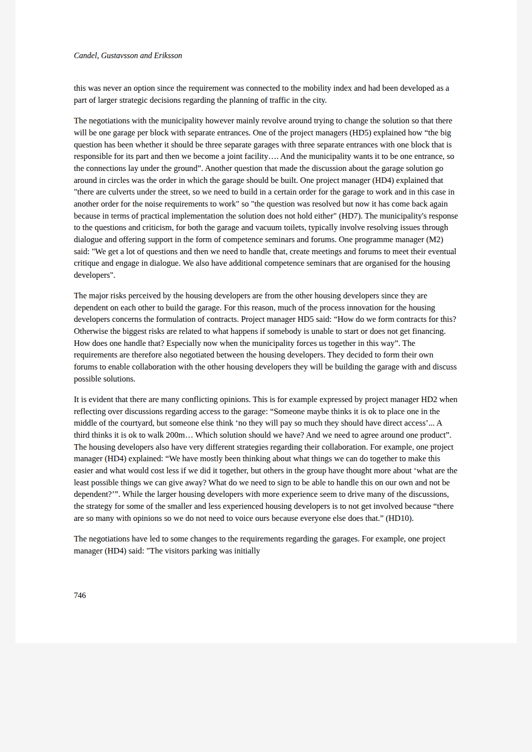Candel, Gustavsson and Eriksson
this was never an option since the requirement was connected to the mobility index and had been developed as a part of larger strategic decisions regarding the planning of traffic in the city.
The negotiations with the municipality however mainly revolve around trying to change the solution so that there will be one garage per block with separate entrances. One of the project managers (HD5) explained how “the big question has been whether it should be three separate garages with three separate entrances with one block that is responsible for its part and then we become a joint facility…. And the municipality wants it to be one entrance, so the connections lay under the ground”. Another question that made the discussion about the garage solution go around in circles was the order in which the garage should be built. One project manager (HD4) explained that "there are culverts under the street, so we need to build in a certain order for the garage to work and in this case in another order for the noise requirements to work" so "the question was resolved but now it has come back again because in terms of practical implementation the solution does not hold either" (HD7). The municipality's response to the questions and criticism, for both the garage and vacuum toilets, typically involve resolving issues through dialogue and offering support in the form of competence seminars and forums. One programme manager (M2) said: "We get a lot of questions and then we need to handle that, create meetings and forums to meet their eventual critique and engage in dialogue. We also have additional competence seminars that are organised for the housing developers".
The major risks perceived by the housing developers are from the other housing developers since they are dependent on each other to build the garage. For this reason, much of the process innovation for the housing developers concerns the formulation of contracts. Project manager HD5 said: “How do we form contracts for this? Otherwise the biggest risks are related to what happens if somebody is unable to start or does not get financing. How does one handle that? Especially now when the municipality forces us together in this way”. The requirements are therefore also negotiated between the housing developers. They decided to form their own forums to enable collaboration with the other housing developers they will be building the garage with and discuss possible solutions.
It is evident that there are many conflicting opinions. This is for example expressed by project manager HD2 when reflecting over discussions regarding access to the garage: “Someone maybe thinks it is ok to place one in the middle of the courtyard, but someone else think ‘no they will pay so much they should have direct access’... A third thinks it is ok to walk 200m… Which solution should we have? And we need to agree around one product”. The housing developers also have very different strategies regarding their collaboration. For example, one project manager (HD4) explained: “We have mostly been thinking about what things we can do together to make this easier and what would cost less if we did it together, but others in the group have thought more about ‘what are the least possible things we can give away? What do we need to sign to be able to handle this on our own and not be dependent?’”. While the larger housing developers with more experience seem to drive many of the discussions, the strategy for some of the smaller and less experienced housing developers is to not get involved because “there are so many with opinions so we do not need to voice ours because everyone else does that.” (HD10).
The negotiations have led to some changes to the requirements regarding the garages. For example, one project manager (HD4) said: "The visitors parking was initially
746